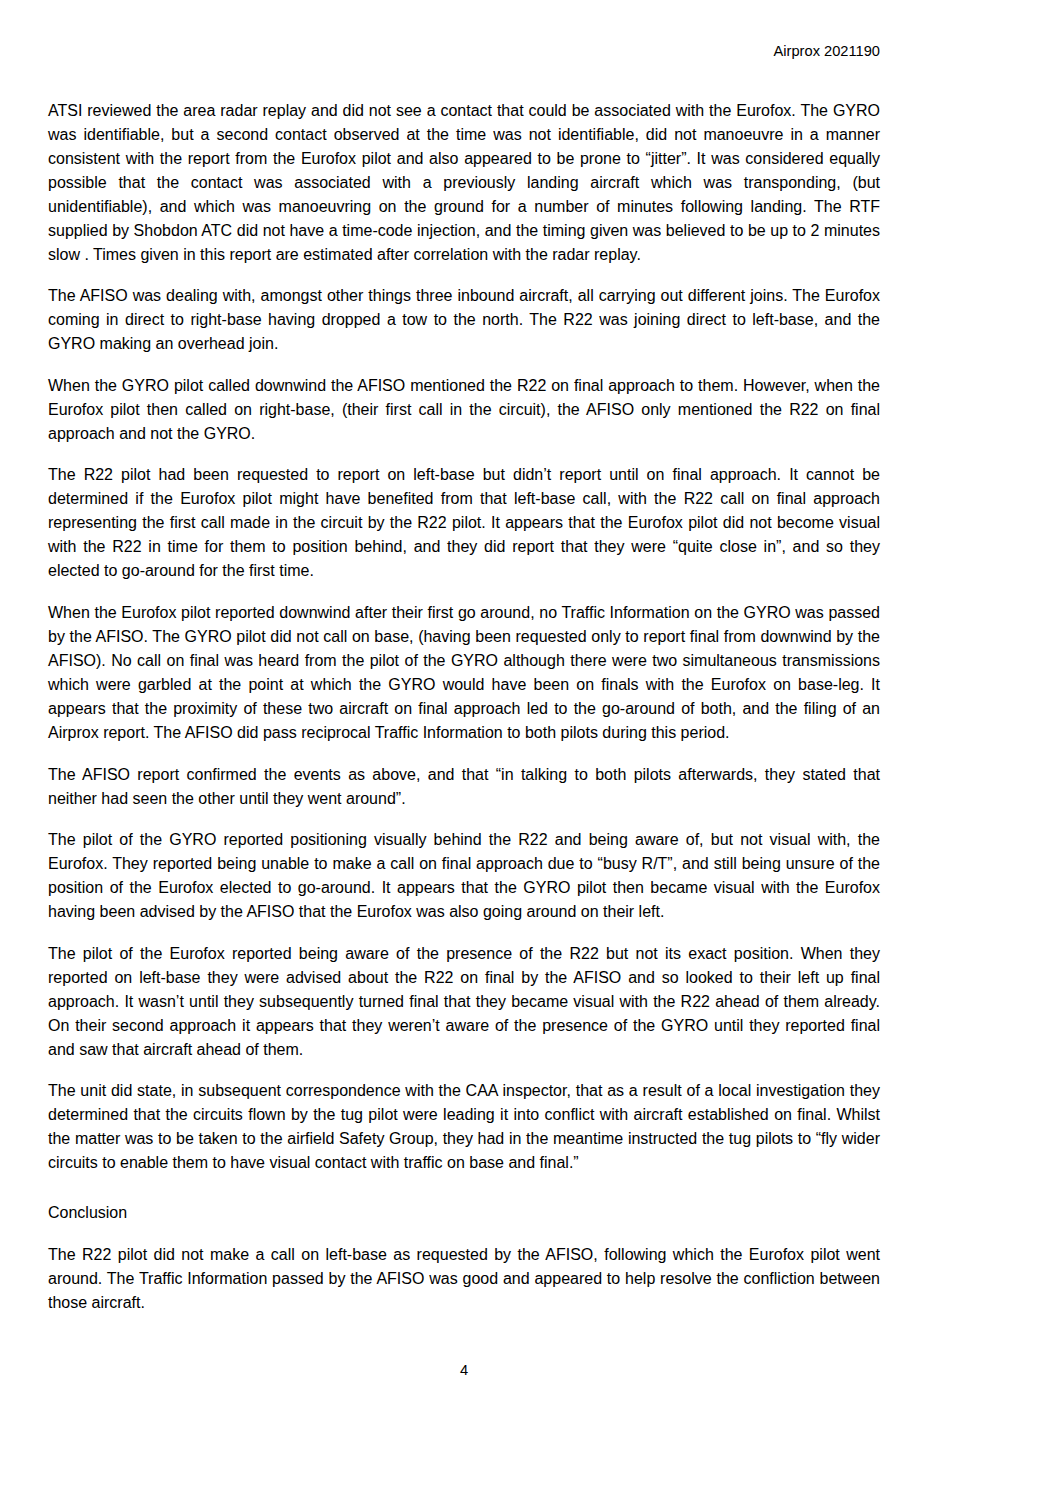Airprox 2021190
ATSI reviewed the area radar replay and did not see a contact that could be associated with the Eurofox. The GYRO was identifiable, but a second contact observed at the time was not identifiable, did not manoeuvre in a manner consistent with the report from the Eurofox pilot and also appeared to be prone to “jitter”. It was considered equally possible that the contact was associated with a previously landing aircraft which was transponding, (but unidentifiable), and which was manoeuvring on the ground for a number of minutes following landing. The RTF supplied by Shobdon ATC did not have a time-code injection, and the timing given was believed to be up to 2 minutes slow . Times given in this report are estimated after correlation with the radar replay.
The AFISO was dealing with, amongst other things three inbound aircraft, all carrying out different joins. The Eurofox coming in direct to right-base having dropped a tow to the north. The R22 was joining direct to left-base, and the GYRO making an overhead join.
When the GYRO pilot called downwind the AFISO mentioned the R22 on final approach to them. However, when the Eurofox pilot then called on right-base, (their first call in the circuit), the AFISO only mentioned the R22 on final approach and not the GYRO.
The R22 pilot had been requested to report on left-base but didn’t report until on final approach. It cannot be determined if the Eurofox pilot might have benefited from that left-base call, with the R22 call on final approach representing the first call made in the circuit by the R22 pilot. It appears that the Eurofox pilot did not become visual with the R22 in time for them to position behind, and they did report that they were “quite close in”, and so they elected to go-around for the first time.
When the Eurofox pilot reported downwind after their first go around, no Traffic Information on the GYRO was passed by the AFISO. The GYRO pilot did not call on base, (having been requested only to report final from downwind by the AFISO). No call on final was heard from the pilot of the GYRO although there were two simultaneous transmissions which were garbled at the point at which the GYRO would have been on finals with the Eurofox on base-leg. It appears that the proximity of these two aircraft on final approach led to the go-around of both, and the filing of an Airprox report. The AFISO did pass reciprocal Traffic Information to both pilots during this period.
The AFISO report confirmed the events as above, and that “in talking to both pilots afterwards, they stated that neither had seen the other until they went around”.
The pilot of the GYRO reported positioning visually behind the R22 and being aware of, but not visual with, the Eurofox. They reported being unable to make a call on final approach due to “busy R/T”, and still being unsure of the position of the Eurofox elected to go-around. It appears that the GYRO pilot then became visual with the Eurofox having been advised by the AFISO that the Eurofox was also going around on their left.
The pilot of the Eurofox reported being aware of the presence of the R22 but not its exact position. When they reported on left-base they were advised about the R22 on final by the AFISO and so looked to their left up final approach. It wasn’t until they subsequently turned final that they became visual with the R22 ahead of them already. On their second approach it appears that they weren’t aware of the presence of the GYRO until they reported final and saw that aircraft ahead of them.
The unit did state, in subsequent correspondence with the CAA inspector, that as a result of a local investigation they determined that the circuits flown by the tug pilot were leading it into conflict with aircraft established on final. Whilst the matter was to be taken to the airfield Safety Group, they had in the meantime instructed the tug pilots to “fly wider circuits to enable them to have visual contact with traffic on base and final.”
Conclusion
The R22 pilot did not make a call on left-base as requested by the AFISO, following which the Eurofox pilot went around. The Traffic Information passed by the AFISO was good and appeared to help resolve the confliction between those aircraft.
4